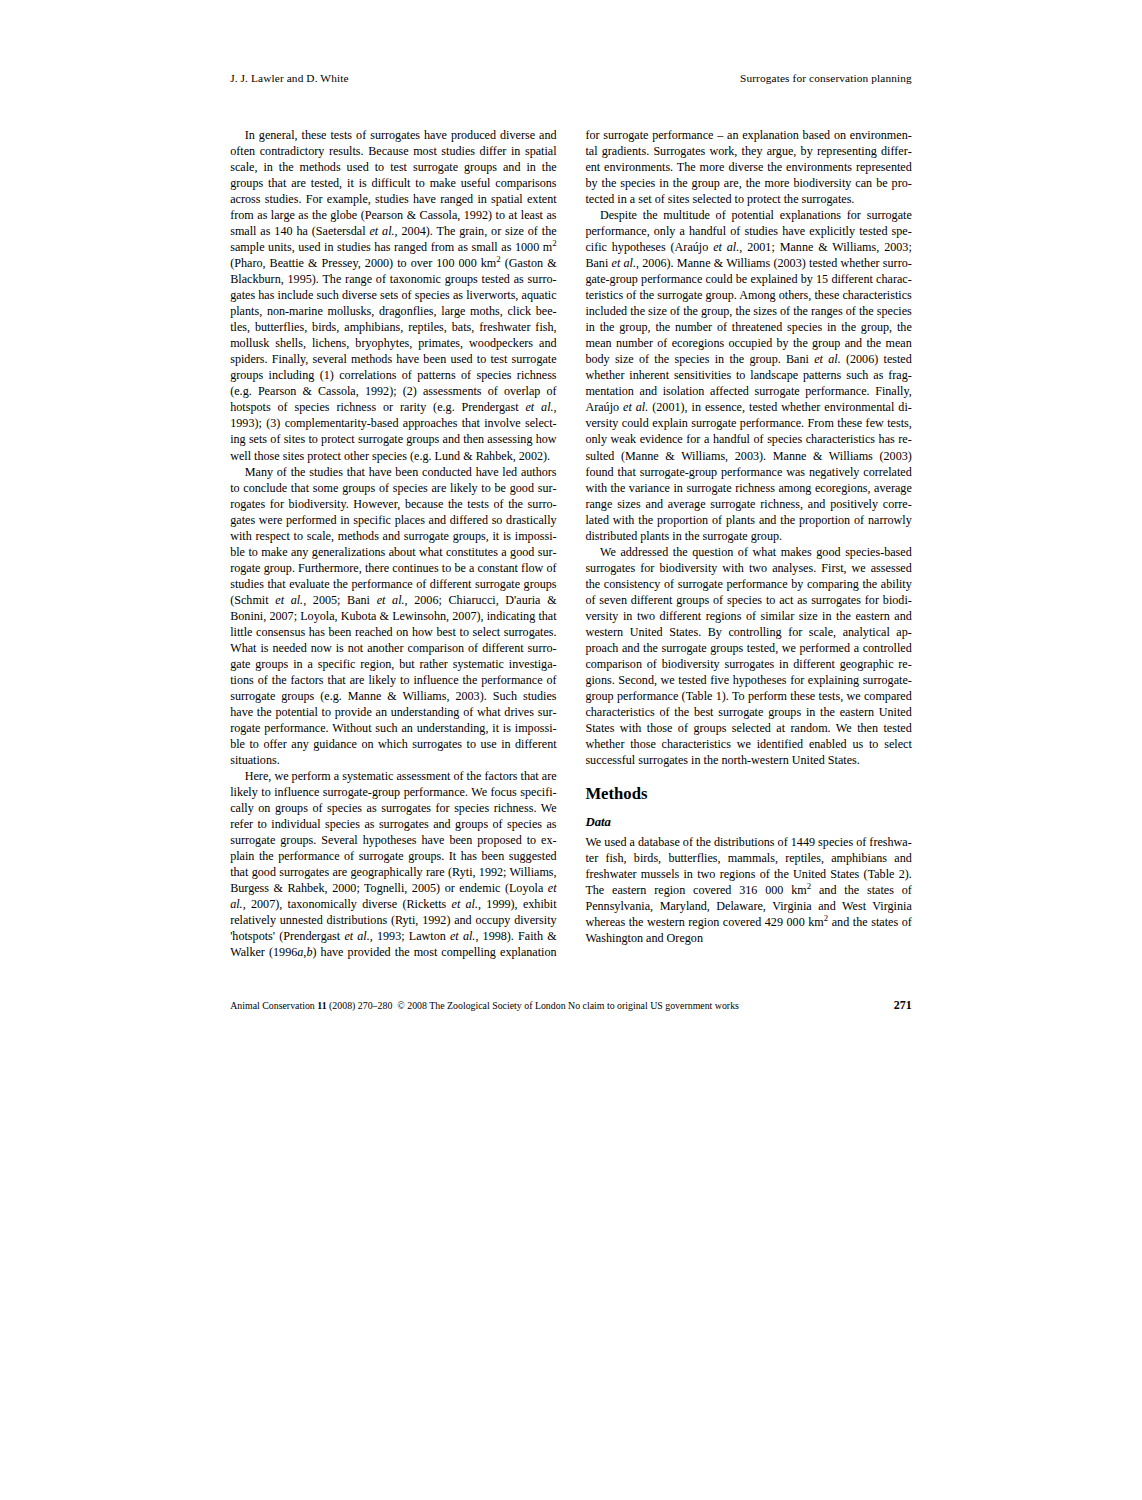J. J. Lawler and D. White
Surrogates for conservation planning
In general, these tests of surrogates have produced diverse and often contradictory results. Because most studies differ in spatial scale, in the methods used to test surrogate groups and in the groups that are tested, it is difficult to make useful comparisons across studies. For example, studies have ranged in spatial extent from as large as the globe (Pearson & Cassola, 1992) to at least as small as 140 ha (Saetersdal et al., 2004). The grain, or size of the sample units, used in studies has ranged from as small as 1000 m2 (Pharo, Beattie & Pressey, 2000) to over 100 000 km2 (Gaston & Blackburn, 1995). The range of taxonomic groups tested as surrogates has include such diverse sets of species as liverworts, aquatic plants, non-marine mollusks, dragonflies, large moths, click beetles, butterflies, birds, amphibians, reptiles, bats, freshwater fish, mollusk shells, lichens, bryophytes, primates, woodpeckers and spiders. Finally, several methods have been used to test surrogate groups including (1) correlations of patterns of species richness (e.g. Pearson & Cassola, 1992); (2) assessments of overlap of hotspots of species richness or rarity (e.g. Prendergast et al., 1993); (3) complementarity-based approaches that involve selecting sets of sites to protect surrogate groups and then assessing how well those sites protect other species (e.g. Lund & Rahbek, 2002).
Many of the studies that have been conducted have led authors to conclude that some groups of species are likely to be good surrogates for biodiversity. However, because the tests of the surrogates were performed in specific places and differed so drastically with respect to scale, methods and surrogate groups, it is impossible to make any generalizations about what constitutes a good surrogate group. Furthermore, there continues to be a constant flow of studies that evaluate the performance of different surrogate groups (Schmit et al., 2005; Bani et al., 2006; Chiarucci, D'auria & Bonini, 2007; Loyola, Kubota & Lewinsohn, 2007), indicating that little consensus has been reached on how best to select surrogates. What is needed now is not another comparison of different surrogate groups in a specific region, but rather systematic investigations of the factors that are likely to influence the performance of surrogate groups (e.g. Manne & Williams, 2003). Such studies have the potential to provide an understanding of what drives surrogate performance. Without such an understanding, it is impossible to offer any guidance on which surrogates to use in different situations.
Here, we perform a systematic assessment of the factors that are likely to influence surrogate-group performance. We focus specifically on groups of species as surrogates for species richness. We refer to individual species as surrogates and groups of species as surrogate groups. Several hypotheses have been proposed to explain the performance of surrogate groups. It has been suggested that good surrogates are geographically rare (Ryti, 1992; Williams, Burgess & Rahbek, 2000; Tognelli, 2005) or endemic (Loyola et al., 2007), taxonomically diverse (Ricketts et al., 1999), exhibit relatively unnested distributions (Ryti, 1992) and occupy diversity 'hotspots' (Prendergast et al., 1993; Lawton et al., 1998). Faith & Walker (1996a,b) have provided the most compelling explanation for surrogate performance – an explanation based on environmental gradients. Surrogates work, they argue, by representing different environments. The more diverse the environments represented by the species in the group are, the more biodiversity can be protected in a set of sites selected to protect the surrogates.
Despite the multitude of potential explanations for surrogate performance, only a handful of studies have explicitly tested specific hypotheses (Araújo et al., 2001; Manne & Williams, 2003; Bani et al., 2006). Manne & Williams (2003) tested whether surrogate-group performance could be explained by 15 different characteristics of the surrogate group. Among others, these characteristics included the size of the group, the sizes of the ranges of the species in the group, the number of threatened species in the group, the mean number of ecoregions occupied by the group and the mean body size of the species in the group. Bani et al. (2006) tested whether inherent sensitivities to landscape patterns such as fragmentation and isolation affected surrogate performance. Finally, Araújo et al. (2001), in essence, tested whether environmental diversity could explain surrogate performance. From these few tests, only weak evidence for a handful of species characteristics has resulted (Manne & Williams, 2003). Manne & Williams (2003) found that surrogate-group performance was negatively correlated with the variance in surrogate richness among ecoregions, average range sizes and average surrogate richness, and positively correlated with the proportion of plants and the proportion of narrowly distributed plants in the surrogate group.
We addressed the question of what makes good species-based surrogates for biodiversity with two analyses. First, we assessed the consistency of surrogate performance by comparing the ability of seven different groups of species to act as surrogates for biodiversity in two different regions of similar size in the eastern and western United States. By controlling for scale, analytical approach and the surrogate groups tested, we performed a controlled comparison of biodiversity surrogates in different geographic regions. Second, we tested five hypotheses for explaining surrogate-group performance (Table 1). To perform these tests, we compared characteristics of the best surrogate groups in the eastern United States with those of groups selected at random. We then tested whether those characteristics we identified enabled us to select successful surrogates in the north-western United States.
Methods
Data
We used a database of the distributions of 1449 species of freshwater fish, birds, butterflies, mammals, reptiles, amphibians and freshwater mussels in two regions of the United States (Table 2). The eastern region covered 316 000 km2 and the states of Pennsylvania, Maryland, Delaware, Virginia and West Virginia whereas the western region covered 429 000 km2 and the states of Washington and Oregon
Animal Conservation 11 (2008) 270–280 © 2008 The Zoological Society of London No claim to original US government works
271